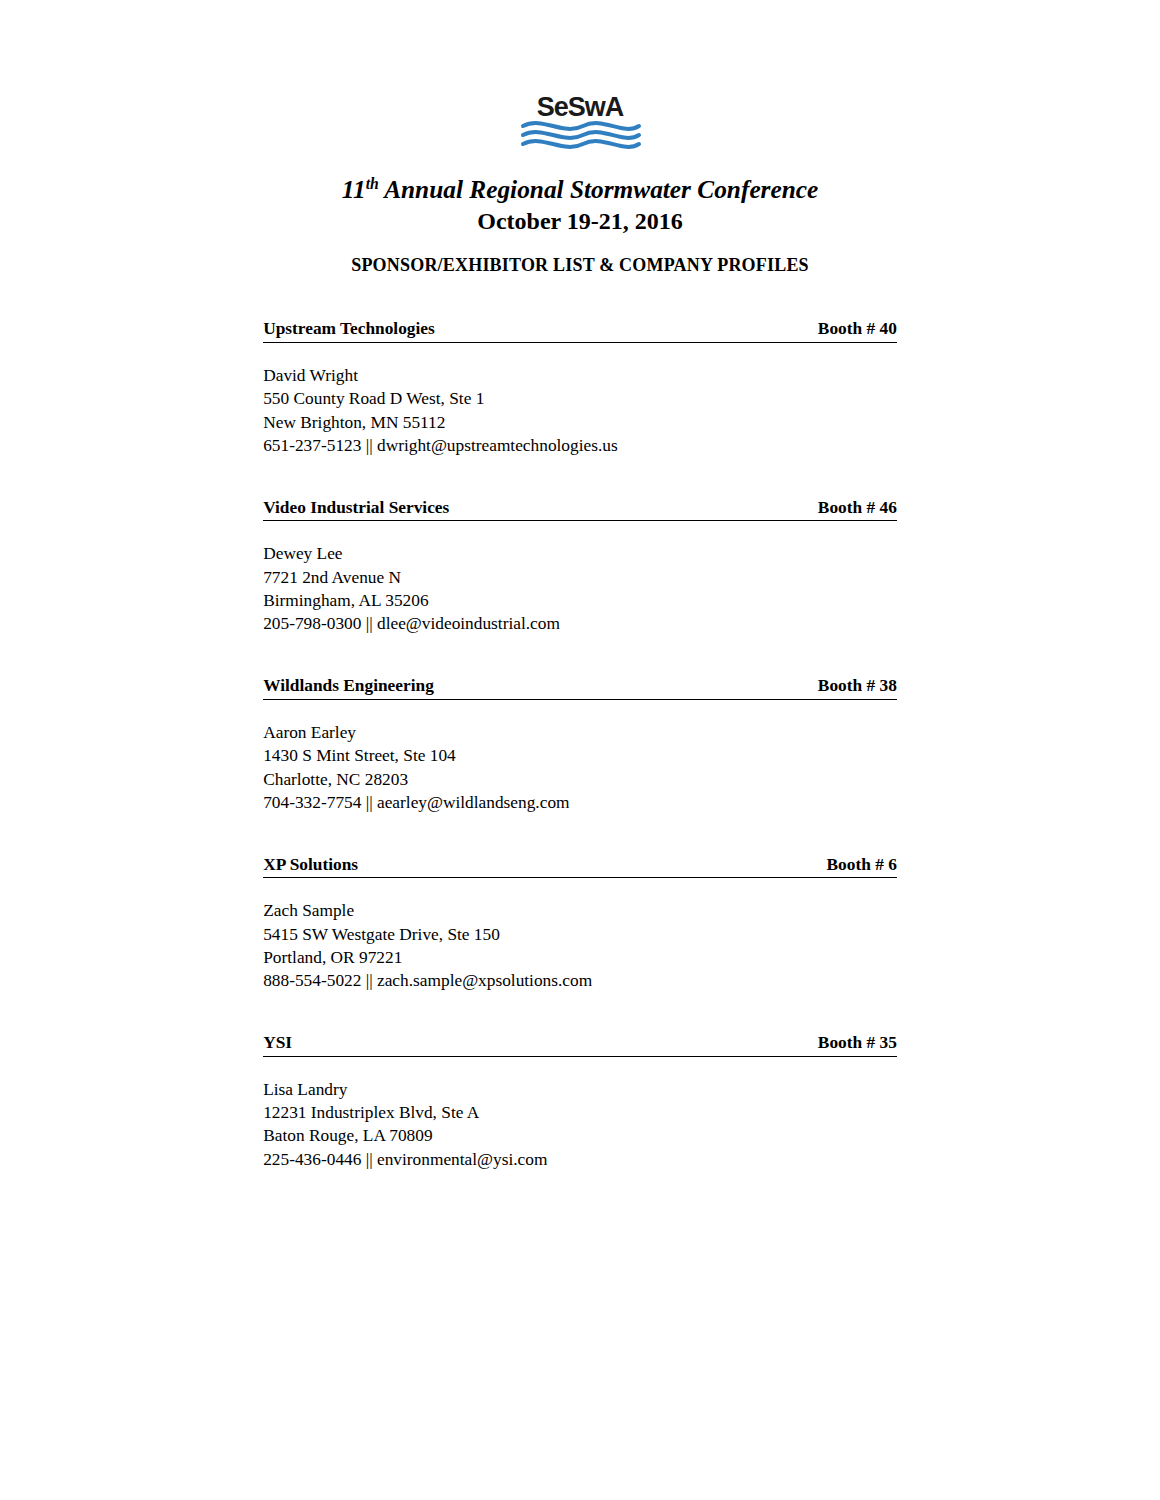SeSwA
11th Annual Regional Stormwater Conference
October 19-21, 2016
SPONSOR/EXHIBITOR LIST & COMPANY PROFILES
Upstream Technologies Booth # 40
David Wright
550 County Road D West, Ste 1
New Brighton, MN 55112
651-237-5123 || dwright@upstreamtechnologies.us
Video Industrial Services Booth # 46
Dewey Lee
7721 2nd Avenue N
Birmingham, AL 35206
205-798-0300 || dlee@videoindustrial.com
Wildlands Engineering Booth # 38
Aaron Earley
1430 S Mint Street, Ste 104
Charlotte, NC 28203
704-332-7754 || aearley@wildlandseng.com
XP Solutions Booth # 6
Zach Sample
5415 SW Westgate Drive, Ste 150
Portland, OR 97221
888-554-5022 || zach.sample@xpsolutions.com
YSI Booth # 35
Lisa Landry
12231 Industriplex Blvd, Ste A
Baton Rouge, LA 70809
225-436-0446 || environmental@ysi.com